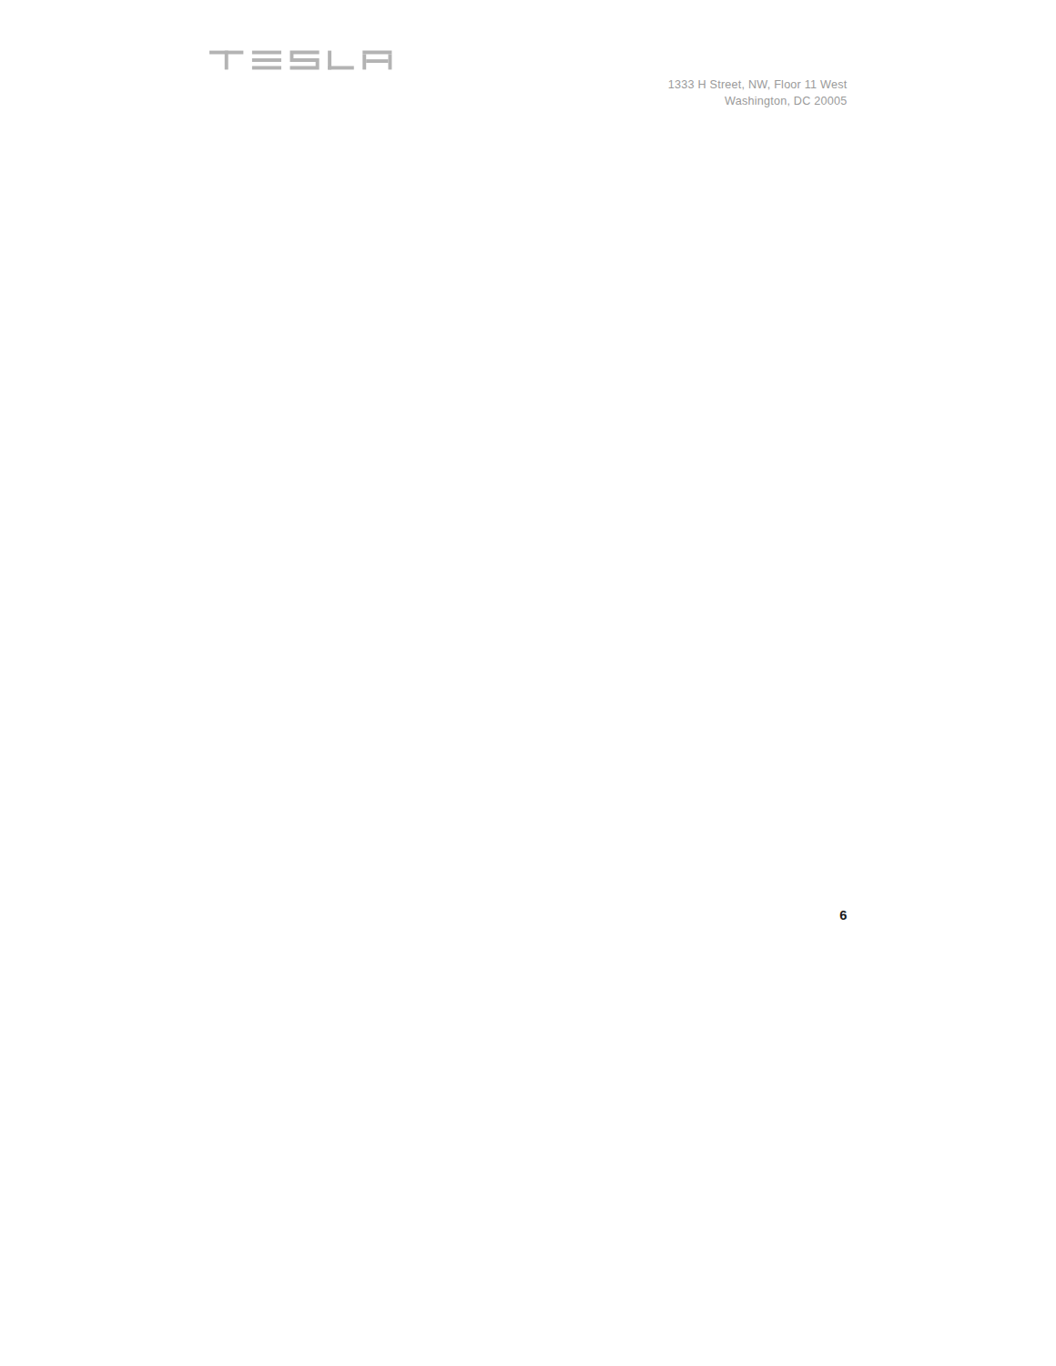1333 H Street, NW, Floor 11 West
Washington, DC 20005
6